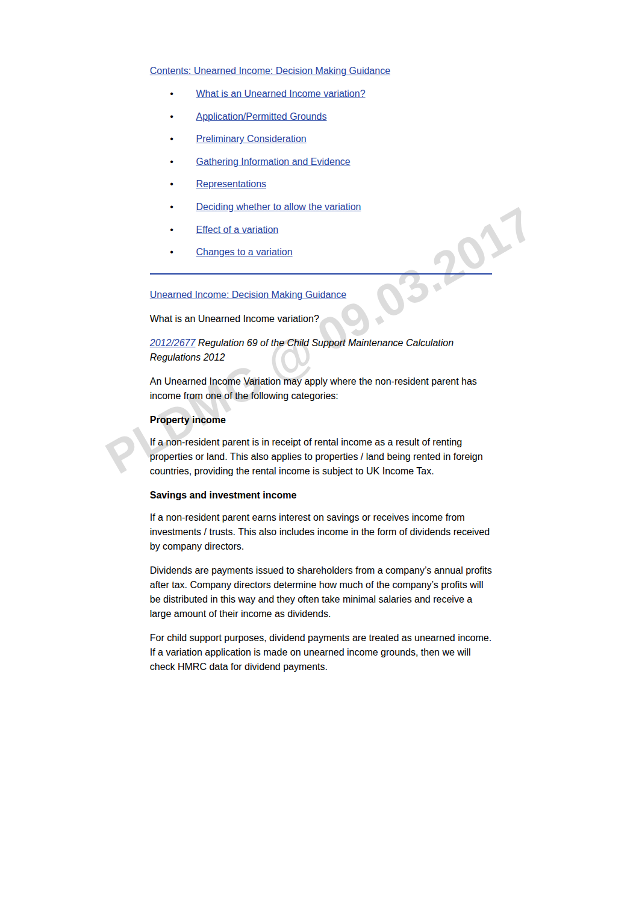PLDMG @ 09.03.2017
Contents: Unearned Income: Decision Making Guidance
What is an Unearned Income variation?
Application/Permitted Grounds
Preliminary Consideration
Gathering Information and Evidence
Representations
Deciding whether to allow the variation
Effect of a variation
Changes to a variation
Unearned Income: Decision Making Guidance
What is an Unearned Income variation?
2012/2677 Regulation 69 of the Child Support Maintenance Calculation Regulations 2012
An Unearned Income Variation may apply where the non-resident parent has income from one of the following categories:
Property income
If a non-resident parent is in receipt of rental income as a result of renting properties or land. This also applies to properties / land being rented in foreign countries, providing the rental income is subject to UK Income Tax.
Savings and investment income
If a non-resident parent earns interest on savings or receives income from investments / trusts. This also includes income in the form of dividends received by company directors.
Dividends are payments issued to shareholders from a company’s annual profits after tax. Company directors determine how much of the company’s profits will be distributed in this way and they often take minimal salaries and receive a large amount of their income as dividends.
For child support purposes, dividend payments are treated as unearned income. If a variation application is made on unearned income grounds, then we will check HMRC data for dividend payments.